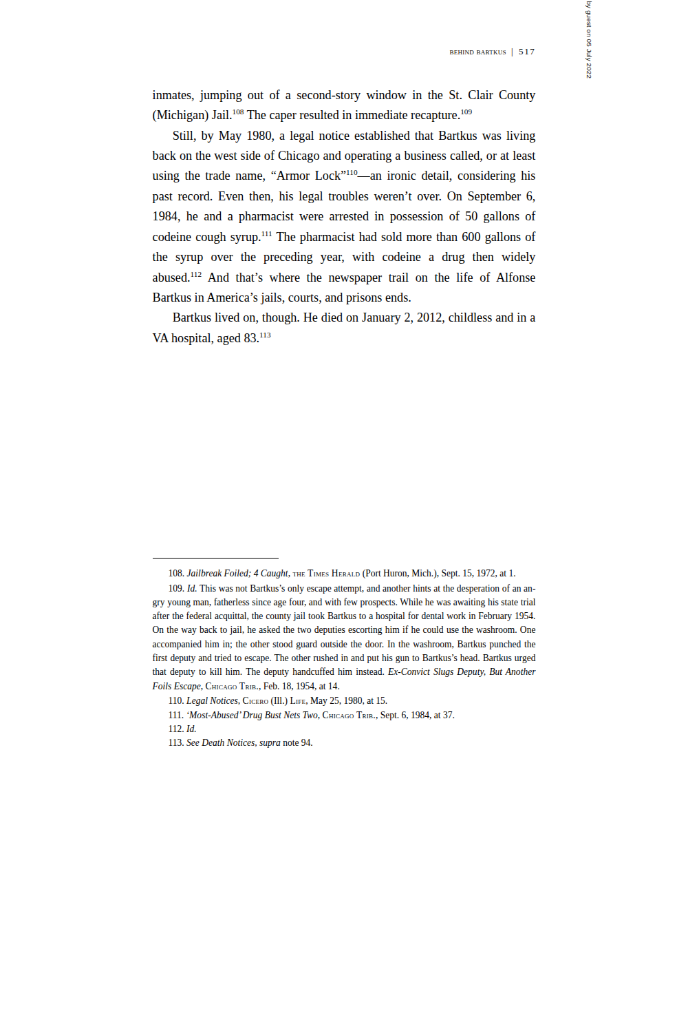Downloaded from http://online.ucpress.edu/nclr/article-pdf/24/4/498/485460/nclr.2021.24.4.498.pdf by guest on 05 July 2022
behind bartkus|517
inmates, jumping out of a second-story window in the St. Clair County (Michigan) Jail.108 The caper resulted in immediate recapture.109
Still, by May 1980, a legal notice established that Bartkus was living back on the west side of Chicago and operating a business called, or at least using the trade name, “Armor Lock”110—an ironic detail, considering his past record. Even then, his legal troubles weren’t over. On September 6, 1984, he and a pharmacist were arrested in possession of 50 gallons of codeine cough syrup.111 The pharmacist had sold more than 600 gallons of the syrup over the preceding year, with codeine a drug then widely abused.112 And that’s where the newspaper trail on the life of Alfonse Bartkus in America’s jails, courts, and prisons ends.
Bartkus lived on, though. He died on January 2, 2012, childless and in a VA hospital, aged 83.113
108. Jailbreak Foiled; 4 Caught, the Times Herald (Port Huron, Mich.), Sept. 15, 1972, at 1.
109. Id. This was not Bartkus’s only escape attempt, and another hints at the desperation of an angry young man, fatherless since age four, and with few prospects. While he was awaiting his state trial after the federal acquittal, the county jail took Bartkus to a hospital for dental work in February 1954. On the way back to jail, he asked the two deputies escorting him if he could use the washroom. One accompanied him in; the other stood guard outside the door. In the washroom, Bartkus punched the first deputy and tried to escape. The other rushed in and put his gun to Bartkus’s head. Bartkus urged that deputy to kill him. The deputy handcuffed him instead. Ex-Convict Slugs Deputy, But Another Foils Escape, Chicago Trib., Feb. 18, 1954, at 14.
110. Legal Notices, Cicero (Ill.) Life, May 25, 1980, at 15.
111. ‘Most-Abused’ Drug Bust Nets Two, Chicago Trib., Sept. 6, 1984, at 37.
112. Id.
113. See Death Notices, supra note 94.